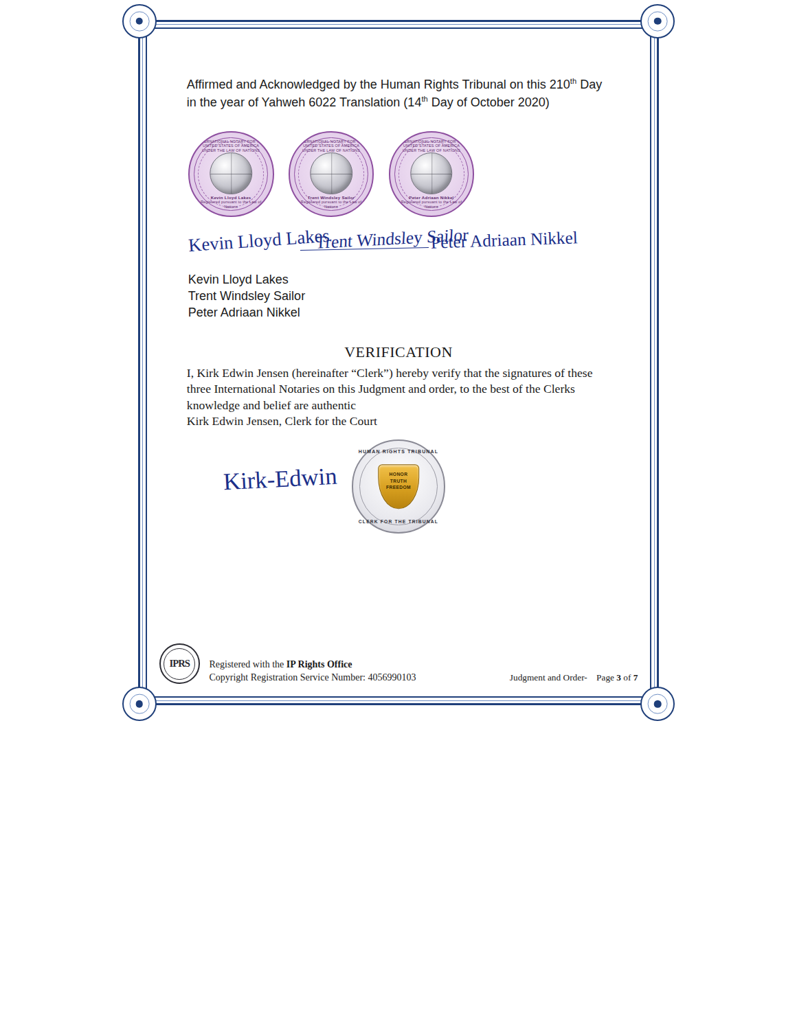Affirmed and Acknowledged by the Human Rights Tribunal on this 210th Day in the year of Yahweh 6022 Translation (14th Day of October 2020)
International Notary for the United States of America under the Law of Nations
Kevin Lloyd Lakes
Registered pursuant to the Law of Nations
International Notary for the United States of America under the Law of Nations
Trent Windsley Sailor
Registered pursuant to the Law of Nations
International Notary for the United States of America under the Law of Nations
Peter Adriaan Nikkel
Registered pursuant to the Law of Nations
Kevin Lloyd Lakes Trent Windsley Sailor Peter Adriaan Nikkel
Kevin Lloyd Lakes
Trent Windsley Sailor
Peter Adriaan Nikkel
VERIFICATION
I, Kirk Edwin Jensen (hereinafter “Clerk”) hereby verify that the signatures of these three International Notaries on this Judgment and order, to the best of the Clerks knowledge and belief are authentic
Kirk Edwin Jensen, Clerk for the Court
HUMAN RIGHTS TRIBUNAL
HONOR
TRUTH
FREEDOM
CLERK FOR THE TRIBUNAL
Kirk-Edwin
IPRS
Registered with the IP Rights Office
Copyright Registration Service Number: 4056990103 Judgment and Order- Page 3 of 7